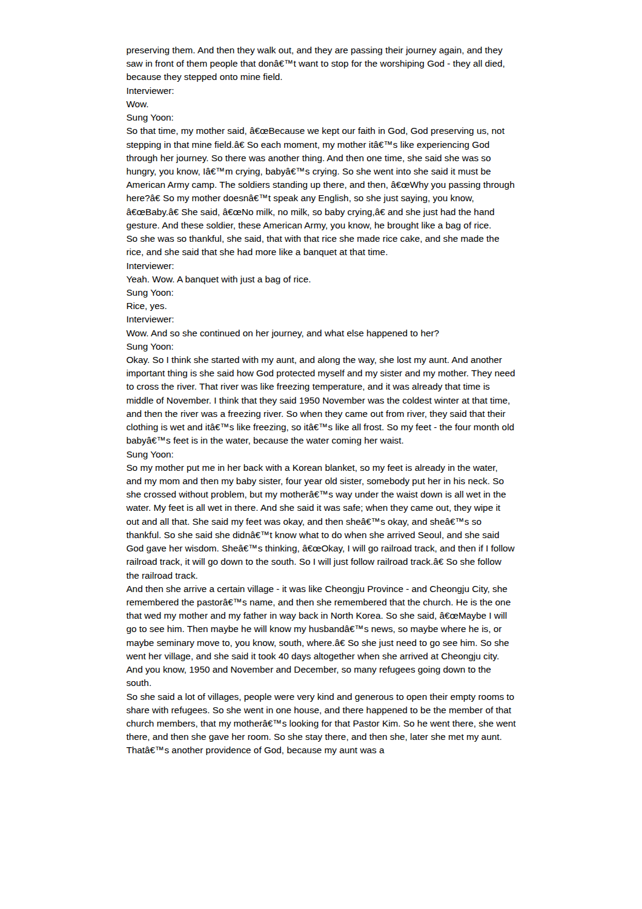preserving them. And then they walk out, and they are passing their journey again, and they saw in front of them people that donâ€™t want to stop for the worshiping God - they all died, because they stepped onto mine field.
Interviewer:
Wow.
Sung Yoon:
So that time, my mother said, â€œBecause we kept our faith in God, God preserving us, not stepping in that mine field.â€ So each moment, my mother itâ€™s like experiencing God through her journey. So there was another thing. And then one time, she said she was so hungry, you know, Iâ€™m crying, babyâ€™s crying. So she went into she said it must be American Army camp. The soldiers standing up there, and then, â€œWhy you passing through here?â€ So my mother doesnâ€™t speak any English, so she just saying, you know, â€œBaby.â€ She said, â€œNo milk, no milk, so baby crying,â€ and she just had the hand gesture. And these soldier, these American Army, you know, he brought like a bag of rice.
So she was so thankful, she said, that with that rice she made rice cake, and she made the rice, and she said that she had more like a banquet at that time.
Interviewer:
Yeah. Wow. A banquet with just a bag of rice.
Sung Yoon:
Rice, yes.
Interviewer:
Wow. And so she continued on her journey, and what else happened to her?
Sung Yoon:
Okay. So I think she started with my aunt, and along the way, she lost my aunt. And another important thing is she said how God protected myself and my sister and my mother. They need to cross the river. That river was like freezing temperature, and it was already that time is middle of November. I think that they said 1950 November was the coldest winter at that time, and then the river was a freezing river. So when they came out from river, they said that their clothing is wet and itâ€™s like freezing, so itâ€™s like all frost. So my feet - the four month old babyâ€™s feet is in the water, because the water coming her waist.
Sung Yoon:
So my mother put me in her back with a Korean blanket, so my feet is already in the water, and my mom and then my baby sister, four year old sister, somebody put her in his neck. So she crossed without problem, but my motherâ€™s way under the waist down is all wet in the water. My feet is all wet in there. And she said it was safe; when they came out, they wipe it out and all that. She said my feet was okay, and then sheâ€™s okay, and sheâ€™s so thankful. So she said she didnâ€™t know what to do when she arrived Seoul, and she said God gave her wisdom. Sheâ€™s thinking, â€œOkay, I will go railroad track, and then if I follow railroad track, it will go down to the south. So I will just follow railroad track.â€ So she follow the railroad track.
And then she arrive a certain village - it was like Cheongju Province - and Cheongju City, she remembered the pastorâ€™s name, and then she remembered that the church. He is the one that wed my mother and my father in way back in North Korea. So she said, â€œMaybe I will go to see him. Then maybe he will know my husbandâ€™s news, so maybe where he is, or maybe seminary move to, you know, south, where.â€ So she just need to go see him. So she went her village, and she said it took 40 days altogether when she arrived at Cheongju city. And you know, 1950 and November and December, so many refugees going down to the south.
So she said a lot of villages, people were very kind and generous to open their empty rooms to share with refugees. So she went in one house, and there happened to be the member of that church members, that my motherâ€™s looking for that Pastor Kim. So he went there, she went there, and then she gave her room. So she stay there, and then she, later she met my aunt. Thatâ€™s another providence of God, because my aunt was a